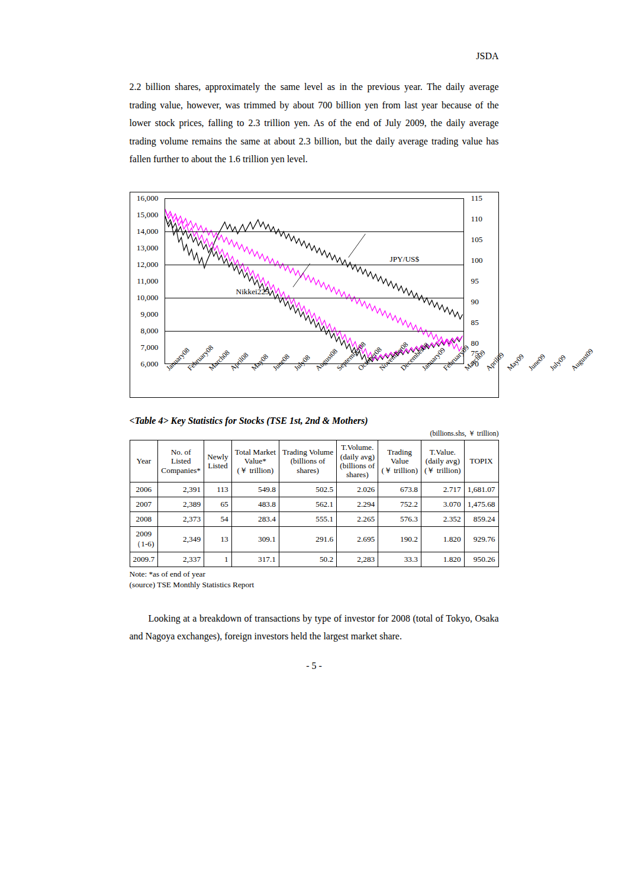JSDA
2.2 billion shares, approximately the same level as in the previous year. The daily average trading value, however, was trimmed by about 700 billion yen from last year because of the lower stock prices, falling to 2.3 trillion yen. As of the end of July 2009, the daily average trading volume remains the same at about 2.3 billion, but the daily average trading value has fallen further to about the 1.6 trillion yen level.
16,000 15,000 14,000 13,000 12,000 11,000 10,000 9,000 8,000 7,000 6,000
Nikkei225
JPY/US$
115 110 105 100 95 90 85 80 75 70
January08 February08 March08 April08 May08 June08 July08 August08 September08 October08 November08 December08 January09 February09 March09 April09 May09 June09 July09 August09
<Table 4> Key Statistics for Stocks (TSE 1st, 2nd & Mothers)
(billions.shs, ￥ trillion)
| Year | No. of Listed Companies* | Newly Listed | Total Market Value* (￥ trillion) | Trading Volume (billions of shares) | T.Volume. (daily avg) (billions of shares) | Trading Value (￥ trillion) | T.Value. (daily avg) (￥ trillion) | TOPIX |
| --- | --- | --- | --- | --- | --- | --- | --- | --- |
| 2006 | 2,391 | 113 | 549.8 | 502.5 | 2.026 | 673.8 | 2.717 | 1,681.07 |
| 2007 | 2,389 | 65 | 483.8 | 562.1 | 2.294 | 752.2 | 3.070 | 1,475.68 |
| 2008 | 2,373 | 54 | 283.4 | 555.1 | 2.265 | 576.3 | 2.352 | 859.24 |
| 2009 （1-6) | 2,349 | 13 | 309.1 | 291.6 | 2.695 | 190.2 | 1.820 | 929.76 |
| 2009.7 | 2,337 | 1 | 317.1 | 50.2 | 2,283 | 33.3 | 1.820 | 950.26 |
Note: *as of end of year
(source) TSE Monthly Statistics Report
Looking at a breakdown of transactions by type of investor for 2008 (total of Tokyo, Osaka and Nagoya exchanges), foreign investors held the largest market share.
- 5 -